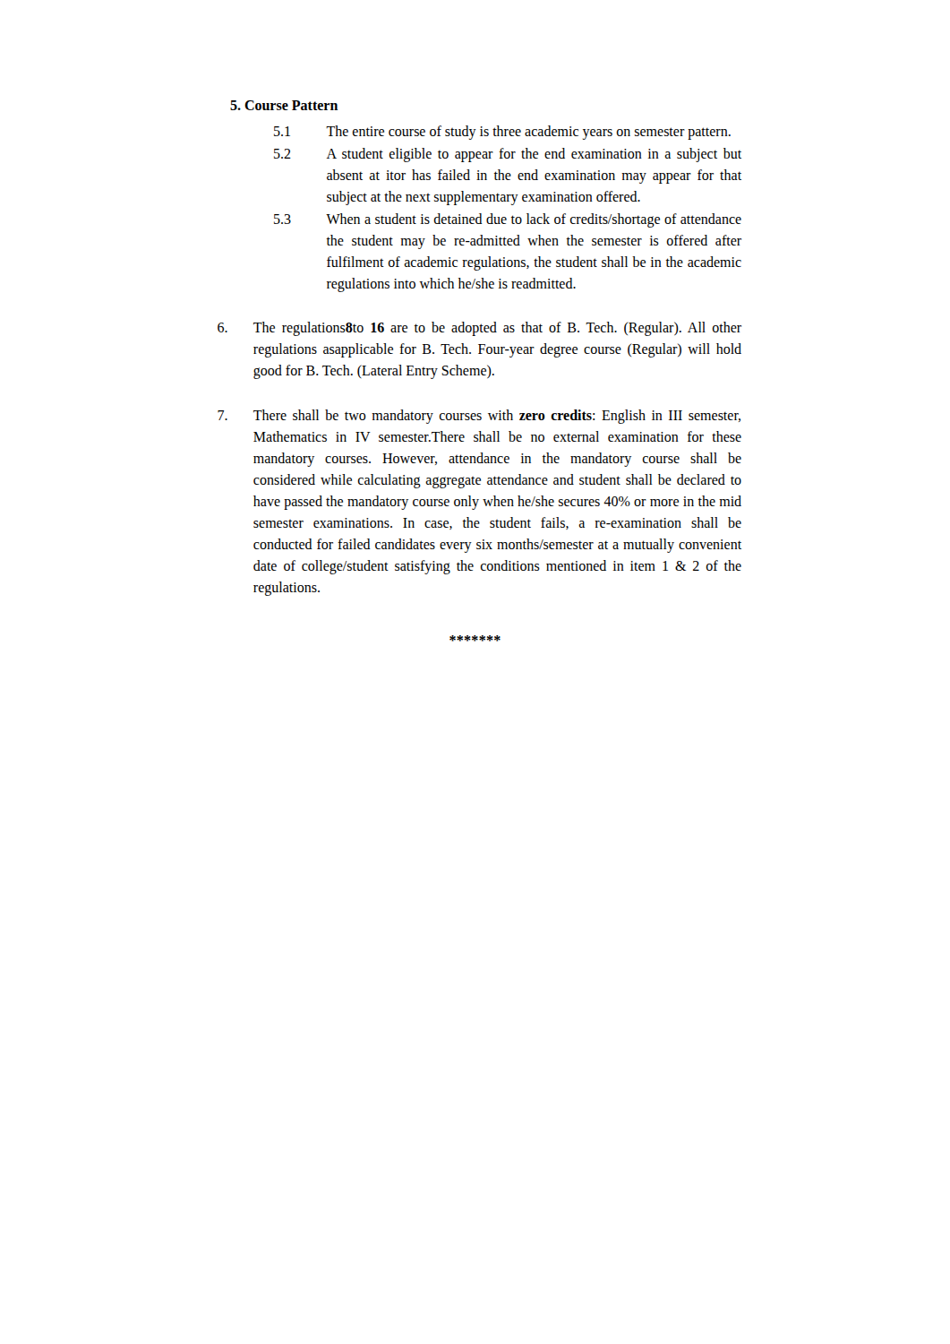5. Course Pattern
5.1 The entire course of study is three academic years on semester pattern.
5.2 A student eligible to appear for the end examination in a subject but absent at itor has failed in the end examination may appear for that subject at the next supplementary examination offered.
5.3 When a student is detained due to lack of credits/shortage of attendance the student may be re-admitted when the semester is offered after fulfilment of academic regulations, the student shall be in the academic regulations into which he/she is readmitted.
The regulations8to 16 are to be adopted as that of B. Tech. (Regular). All other regulations asapplicable for B. Tech. Four-year degree course (Regular) will hold good for B. Tech. (Lateral Entry Scheme).
There shall be two mandatory courses with zero credits: English in III semester, Mathematics in IV semester.There shall be no external examination for these mandatory courses. However, attendance in the mandatory course shall be considered while calculating aggregate attendance and student shall be declared to have passed the mandatory course only when he/she secures 40% or more in the mid semester examinations. In case, the student fails, a re-examination shall be conducted for failed candidates every six months/semester at a mutually convenient date of college/student satisfying the conditions mentioned in item 1 & 2 of the regulations.
*******